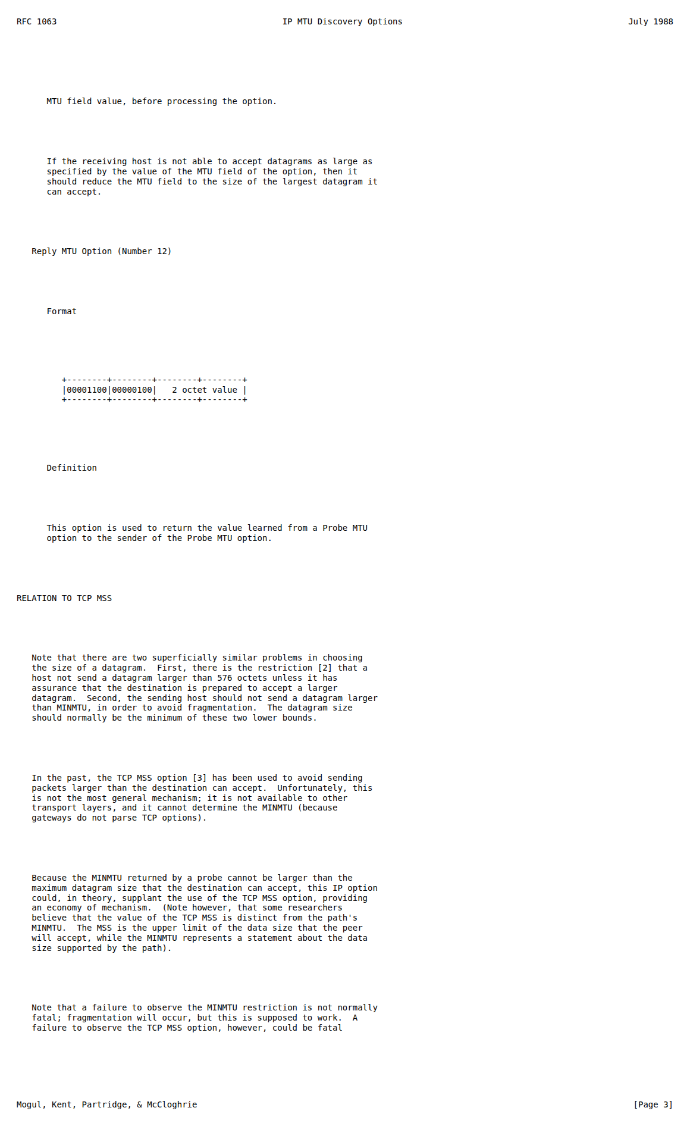RFC 1063 IP MTU Discovery Options July 1988
MTU field value, before processing the option.
If the receiving host is not able to accept datagrams as large as specified by the value of the MTU field of the option, then it should reduce the MTU field to the size of the largest datagram it can accept.
Reply MTU Option (Number 12)
Format
+--------+--------+--------+--------+
|00001100|00000100|   2 octet value |
+--------+--------+--------+--------+
Definition
This option is used to return the value learned from a Probe MTU option to the sender of the Probe MTU option.
RELATION TO TCP MSS
Note that there are two superficially similar problems in choosing the size of a datagram. First, there is the restriction [2] that a host not send a datagram larger than 576 octets unless it has assurance that the destination is prepared to accept a larger datagram. Second, the sending host should not send a datagram larger than MINMTU, in order to avoid fragmentation. The datagram size should normally be the minimum of these two lower bounds.
In the past, the TCP MSS option [3] has been used to avoid sending packets larger than the destination can accept. Unfortunately, this is not the most general mechanism; it is not available to other transport layers, and it cannot determine the MINMTU (because gateways do not parse TCP options).
Because the MINMTU returned by a probe cannot be larger than the maximum datagram size that the destination can accept, this IP option could, in theory, supplant the use of the TCP MSS option, providing an economy of mechanism. (Note however, that some researchers believe that the value of the TCP MSS is distinct from the path's MINMTU. The MSS is the upper limit of the data size that the peer will accept, while the MINMTU represents a statement about the data size supported by the path).
Note that a failure to observe the MINMTU restriction is not normally fatal; fragmentation will occur, but this is supposed to work. A failure to observe the TCP MSS option, however, could be fatal
Mogul, Kent, Partridge, & McCloghrie[Page 3]